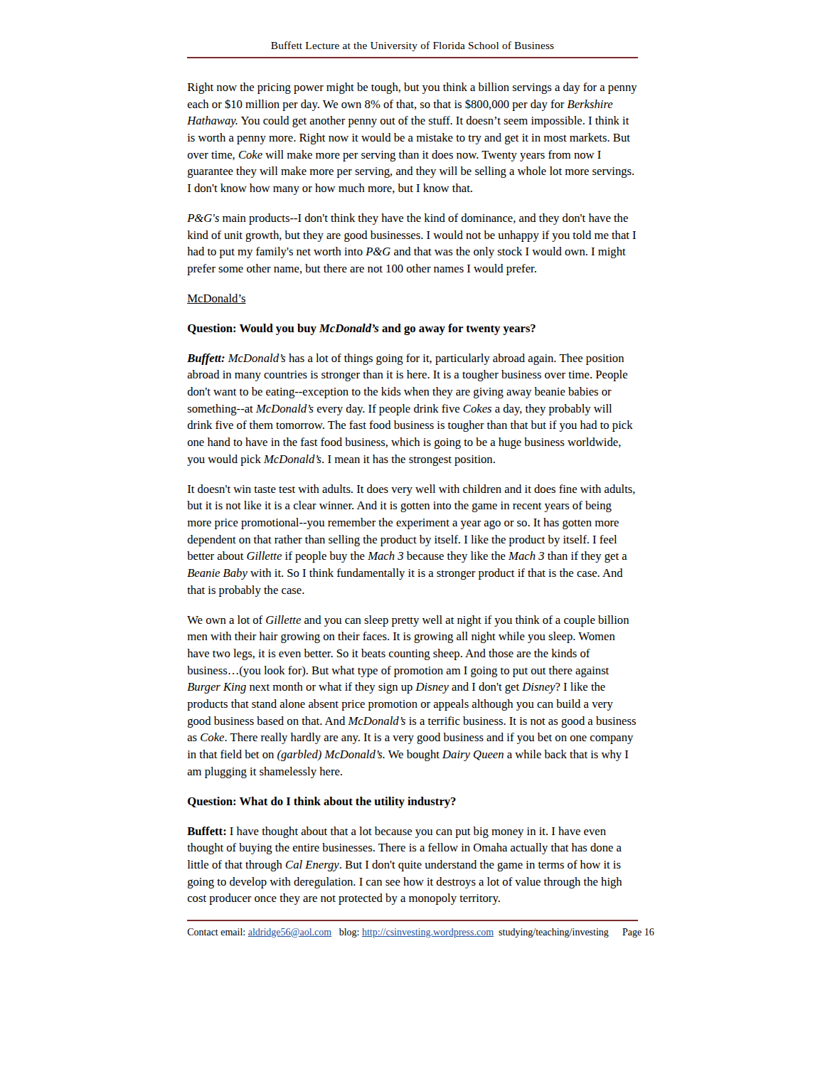Buffett Lecture at the University of Florida School of Business
Right now the pricing power might be tough, but you think a billion servings a day for a penny each or $10 million per day. We own 8% of that, so that is $800,000 per day for Berkshire Hathaway. You could get another penny out of the stuff. It doesn’t seem impossible. I think it is worth a penny more. Right now it would be a mistake to try and get it in most markets. But over time, Coke will make more per serving than it does now. Twenty years from now I guarantee they will make more per serving, and they will be selling a whole lot more servings. I don't know how many or how much more, but I know that.
P&G's main products--I don't think they have the kind of dominance, and they don't have the kind of unit growth, but they are good businesses. I would not be unhappy if you told me that I had to put my family's net worth into P&G and that was the only stock I would own. I might prefer some other name, but there are not 100 other names I would prefer.
McDonald’s
Question: Would you buy McDonald’s and go away for twenty years?
Buffett: McDonald’s has a lot of things going for it, particularly abroad again. Thee position abroad in many countries is stronger than it is here. It is a tougher business over time. People don't want to be eating--exception to the kids when they are giving away beanie babies or something--at McDonald’s every day. If people drink five Cokes a day, they probably will drink five of them tomorrow. The fast food business is tougher than that but if you had to pick one hand to have in the fast food business, which is going to be a huge business worldwide, you would pick McDonald’s. I mean it has the strongest position.
It doesn't win taste test with adults. It does very well with children and it does fine with adults, but it is not like it is a clear winner. And it is gotten into the game in recent years of being more price promotional--you remember the experiment a year ago or so. It has gotten more dependent on that rather than selling the product by itself. I like the product by itself. I feel better about Gillette if people buy the Mach 3 because they like the Mach 3 than if they get a Beanie Baby with it. So I think fundamentally it is a stronger product if that is the case. And that is probably the case.
We own a lot of Gillette and you can sleep pretty well at night if you think of a couple billion men with their hair growing on their faces. It is growing all night while you sleep. Women have two legs, it is even better. So it beats counting sheep. And those are the kinds of business…(you look for). But what type of promotion am I going to put out there against Burger King next month or what if they sign up Disney and I don't get Disney? I like the products that stand alone absent price promotion or appeals although you can build a very good business based on that. And McDonald’s is a terrific business. It is not as good a business as Coke. There really hardly are any. It is a very good business and if you bet on one company in that field bet on (garbled) McDonald’s. We bought Dairy Queen a while back that is why I am plugging it shamelessly here.
Question: What do I think about the utility industry?
Buffett: I have thought about that a lot because you can put big money in it. I have even thought of buying the entire businesses. There is a fellow in Omaha actually that has done a little of that through Cal Energy. But I don't quite understand the game in terms of how it is going to develop with deregulation. I can see how it destroys a lot of value through the high cost producer once they are not protected by a monopoly territory.
Contact email: aldridge56@aol.com blog: http://csinvesting.wordpress.com studying/teaching/investing
Page 16